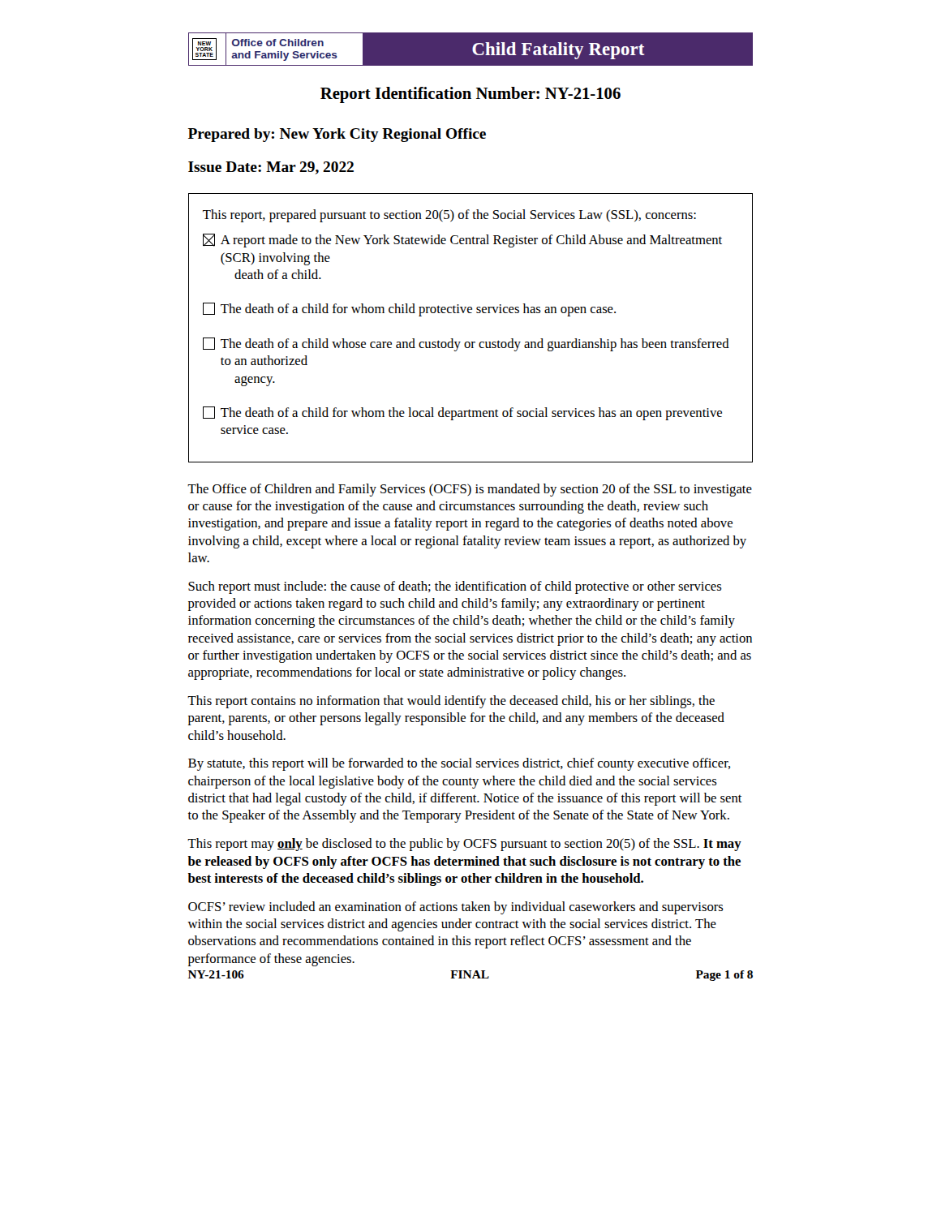NEW
YORK
STATE
Office of Children
and Family Services
Child Fatality Report
Report Identification Number: NY-21-106
Prepared by: New York City Regional Office
Issue Date: Mar 29, 2022
This report, prepared pursuant to section 20(5) of the Social Services Law (SSL), concerns:
A report made to the New York Statewide Central Register of Child Abuse and Maltreatment (SCR) involving the death of a child.
The death of a child for whom child protective services has an open case.
The death of a child whose care and custody or custody and guardianship has been transferred to an authorized agency.
The death of a child for whom the local department of social services has an open preventive service case.
The Office of Children and Family Services (OCFS) is mandated by section 20 of the SSL to investigate or cause for the investigation of the cause and circumstances surrounding the death, review such investigation, and prepare and issue a fatality report in regard to the categories of deaths noted above involving a child, except where a local or regional fatality review team issues a report, as authorized by law.
Such report must include: the cause of death; the identification of child protective or other services provided or actions taken regard to such child and child’s family; any extraordinary or pertinent information concerning the circumstances of the child’s death; whether the child or the child’s family received assistance, care or services from the social services district prior to the child’s death; any action or further investigation undertaken by OCFS or the social services district since the child’s death; and as appropriate, recommendations for local or state administrative or policy changes.
This report contains no information that would identify the deceased child, his or her siblings, the parent, parents, or other persons legally responsible for the child, and any members of the deceased child’s household.
By statute, this report will be forwarded to the social services district, chief county executive officer, chairperson of the local legislative body of the county where the child died and the social services district that had legal custody of the child, if different. Notice of the issuance of this report will be sent to the Speaker of the Assembly and the Temporary President of the Senate of the State of New York.
This report may only be disclosed to the public by OCFS pursuant to section 20(5) of the SSL. It may be released by OCFS only after OCFS has determined that such disclosure is not contrary to the best interests of the deceased child’s siblings or other children in the household.
OCFS’ review included an examination of actions taken by individual caseworkers and supervisors within the social services district and agencies under contract with the social services district. The observations and recommendations contained in this report reflect OCFS’ assessment and the performance of these agencies.
NY-21-106
FINAL
Page 1 of 8